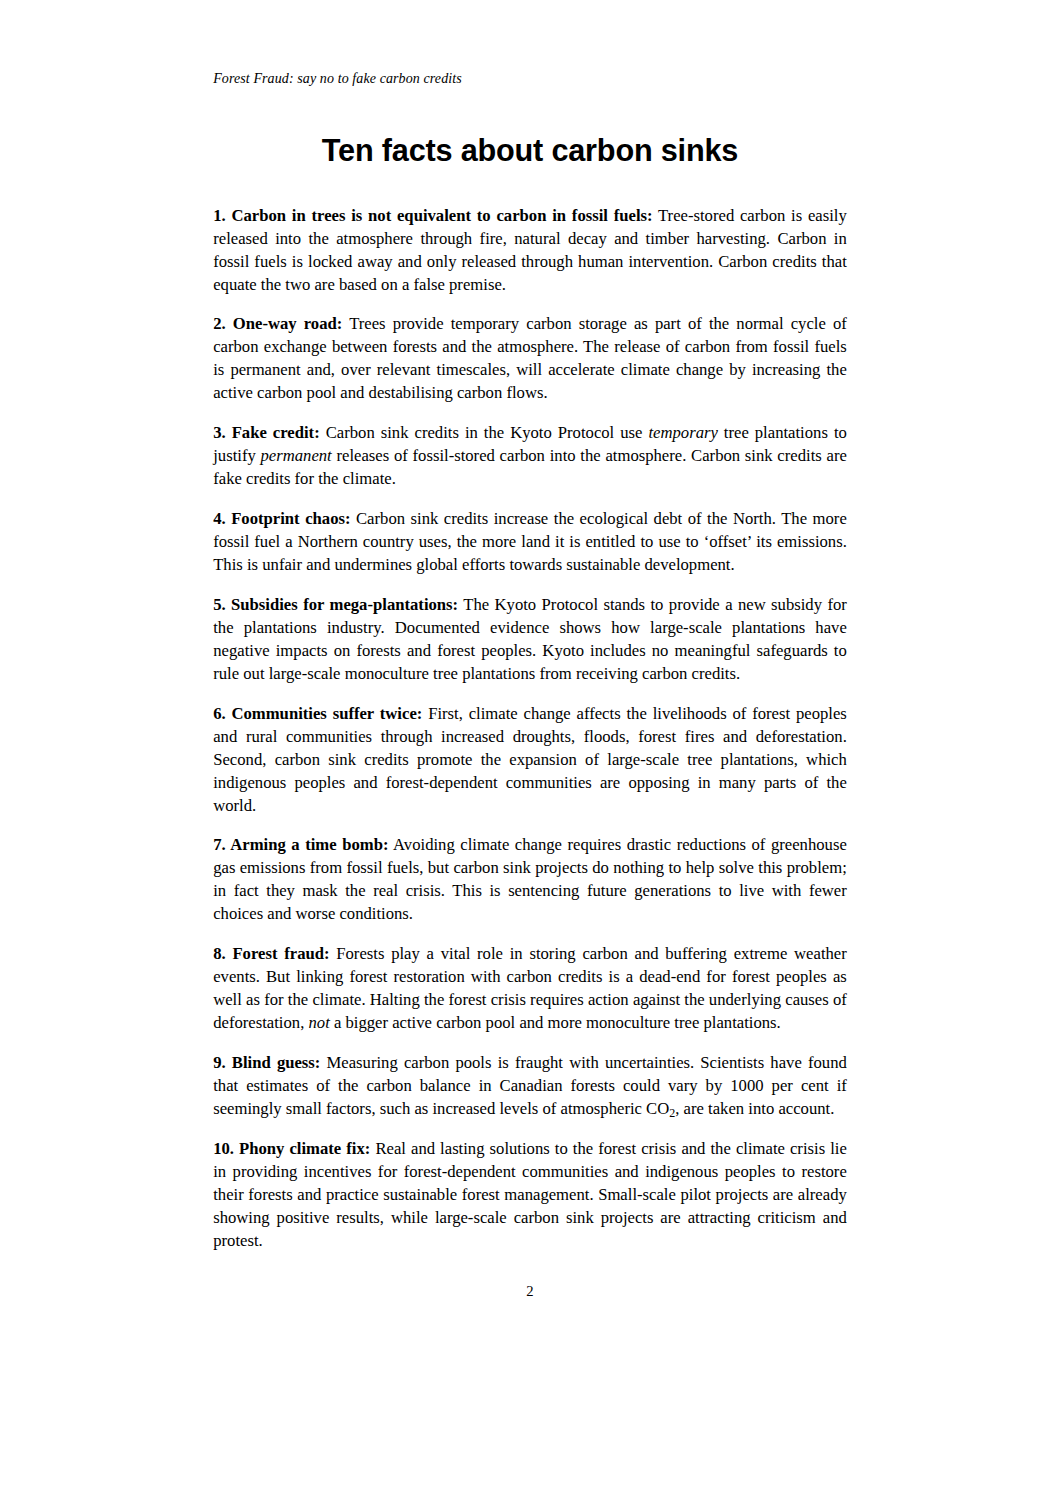Forest Fraud: say no to fake carbon credits
Ten facts about carbon sinks
1. Carbon in trees is not equivalent to carbon in fossil fuels: Tree-stored carbon is easily released into the atmosphere through fire, natural decay and timber harvesting. Carbon in fossil fuels is locked away and only released through human intervention. Carbon credits that equate the two are based on a false premise.
2. One-way road: Trees provide temporary carbon storage as part of the normal cycle of carbon exchange between forests and the atmosphere. The release of carbon from fossil fuels is permanent and, over relevant timescales, will accelerate climate change by increasing the active carbon pool and destabilising carbon flows.
3. Fake credit: Carbon sink credits in the Kyoto Protocol use temporary tree plantations to justify permanent releases of fossil-stored carbon into the atmosphere. Carbon sink credits are fake credits for the climate.
4. Footprint chaos: Carbon sink credits increase the ecological debt of the North. The more fossil fuel a Northern country uses, the more land it is entitled to use to ‘offset’ its emissions. This is unfair and undermines global efforts towards sustainable development.
5. Subsidies for mega-plantations: The Kyoto Protocol stands to provide a new subsidy for the plantations industry. Documented evidence shows how large-scale plantations have negative impacts on forests and forest peoples. Kyoto includes no meaningful safeguards to rule out large-scale monoculture tree plantations from receiving carbon credits.
6. Communities suffer twice: First, climate change affects the livelihoods of forest peoples and rural communities through increased droughts, floods, forest fires and deforestation. Second, carbon sink credits promote the expansion of large-scale tree plantations, which indigenous peoples and forest-dependent communities are opposing in many parts of the world.
7. Arming a time bomb: Avoiding climate change requires drastic reductions of greenhouse gas emissions from fossil fuels, but carbon sink projects do nothing to help solve this problem; in fact they mask the real crisis. This is sentencing future generations to live with fewer choices and worse conditions.
8. Forest fraud: Forests play a vital role in storing carbon and buffering extreme weather events. But linking forest restoration with carbon credits is a dead-end for forest peoples as well as for the climate. Halting the forest crisis requires action against the underlying causes of deforestation, not a bigger active carbon pool and more monoculture tree plantations.
9. Blind guess: Measuring carbon pools is fraught with uncertainties. Scientists have found that estimates of the carbon balance in Canadian forests could vary by 1000 per cent if seemingly small factors, such as increased levels of atmospheric CO2, are taken into account.
10. Phony climate fix: Real and lasting solutions to the forest crisis and the climate crisis lie in providing incentives for forest-dependent communities and indigenous peoples to restore their forests and practice sustainable forest management. Small-scale pilot projects are already showing positive results, while large-scale carbon sink projects are attracting criticism and protest.
2